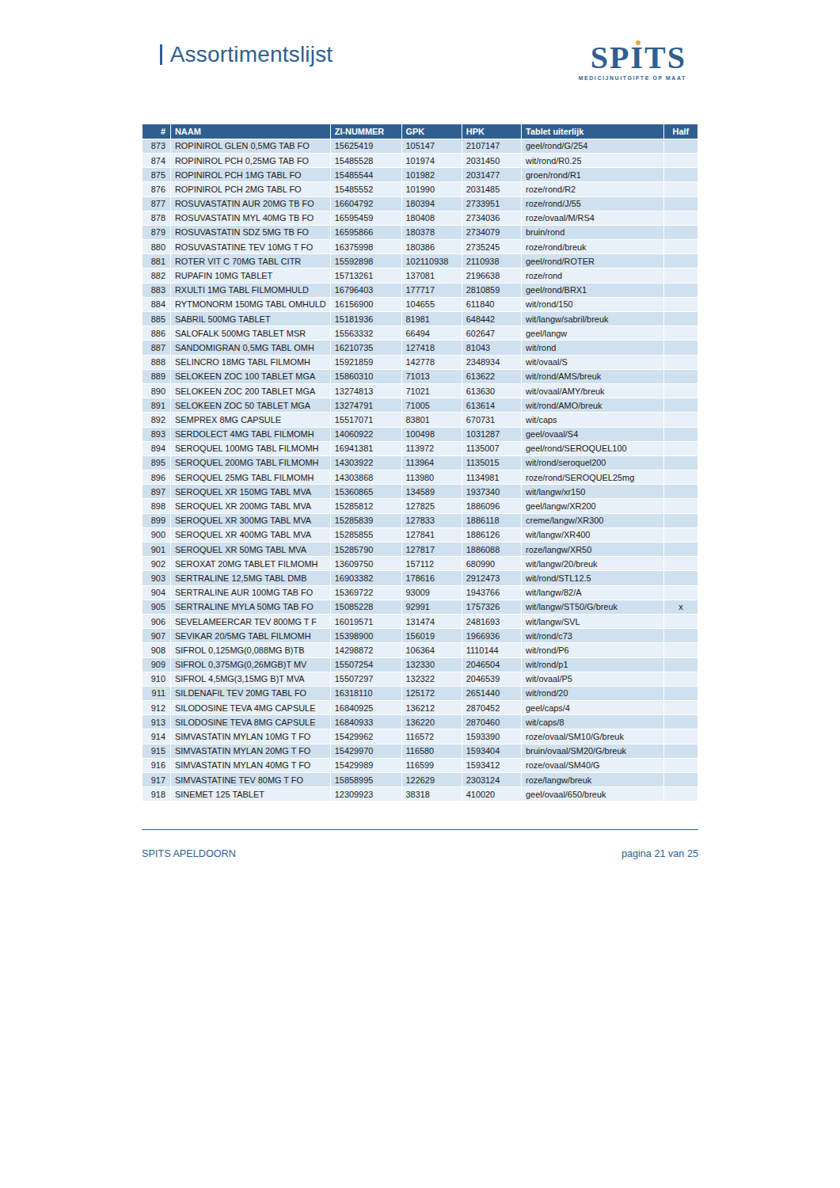Assortimentslijst
SP ITS
Medicijnuitgifte op maat
| # | NAAM | ZI-NUMMER | GPK | HPK | Tablet uiterlijk | Half |
| --- | --- | --- | --- | --- | --- | --- |
| 873 | ROPINIROL GLEN 0,5MG TAB FO | 15625419 | 105147 | 2107147 | geel/rond/G/254 | |
| 874 | ROPINIROL PCH 0,25MG TAB FO | 15485528 | 101974 | 2031450 | wit/rond/R0.25 | |
| 875 | ROPINIROL PCH 1MG TABL FO | 15485544 | 101982 | 2031477 | groen/rond/R1 | |
| 876 | ROPINIROL PCH 2MG TABL FO | 15485552 | 101990 | 2031485 | roze/rond/R2 | |
| 877 | ROSUVASTATIN AUR 20MG TB FO | 16604792 | 180394 | 2733951 | roze/rond/J/55 | |
| 878 | ROSUVASTATIN MYL 40MG TB FO | 16595459 | 180408 | 2734036 | roze/ovaal/M/RS4 | |
| 879 | ROSUVASTATIN SDZ 5MG TB FO | 16595866 | 180378 | 2734079 | bruin/rond | |
| 880 | ROSUVASTATINE TEV 10MG T FO | 16375998 | 180386 | 2735245 | roze/rond/breuk | |
| 881 | ROTER VIT C 70MG TABL CITR | 15592898 | 102110938 | 2110938 | geel/rond/ROTER | |
| 882 | RUPAFIN 10MG TABLET | 15713261 | 137081 | 2196638 | roze/rond | |
| 883 | RXULTI 1MG TABL FILMOMHULD | 16796403 | 177717 | 2810859 | geel/rond/BRX1 | |
| 884 | RYTMONORM 150MG TABL OMHULD | 16156900 | 104655 | 611840 | wit/rond/150 | |
| 885 | SABRIL 500MG TABLET | 15181936 | 81981 | 648442 | wit/langw/sabril/breuk | |
| 886 | SALOFALK 500MG TABLET MSR | 15563332 | 66494 | 602647 | geel/langw | |
| 887 | SANDOMIGRAN 0,5MG TABL OMH | 16210735 | 127418 | 81043 | wit/rond | |
| 888 | SELINCRO 18MG TABL FILMOMH | 15921859 | 142778 | 2348934 | wit/ovaal/S | |
| 889 | SELOKEEN ZOC 100 TABLET MGA | 15860310 | 71013 | 613622 | wit/rond/AMS/breuk | |
| 890 | SELOKEEN ZOC 200 TABLET MGA | 13274813 | 71021 | 613630 | wit/ovaal/AMY/breuk | |
| 891 | SELOKEEN ZOC 50 TABLET MGA | 13274791 | 71005 | 613614 | wit/rond/AMO/breuk | |
| 892 | SEMPREX 8MG CAPSULE | 15517071 | 83801 | 670731 | wit/caps | |
| 893 | SERDOLECT 4MG TABL FILMOMH | 14060922 | 100498 | 1031287 | geel/ovaal/S4 | |
| 894 | SEROQUEL 100MG TABL FILMOMH | 16941381 | 113972 | 1135007 | geel/rond/SEROQUEL100 | |
| 895 | SEROQUEL 200MG TABL FILMOMH | 14303922 | 113964 | 1135015 | wit/rond/seroquel200 | |
| 896 | SEROQUEL 25MG TABL FILMOMH | 14303868 | 113980 | 1134981 | roze/rond/SEROQUEL25mg | |
| 897 | SEROQUEL XR 150MG TABL MVA | 15360865 | 134589 | 1937340 | wit/langw/xr150 | |
| 898 | SEROQUEL XR 200MG TABL MVA | 15285812 | 127825 | 1886096 | geel/langw/XR200 | |
| 899 | SEROQUEL XR 300MG TABL MVA | 15285839 | 127833 | 1886118 | creme/langw/XR300 | |
| 900 | SEROQUEL XR 400MG TABL MVA | 15285855 | 127841 | 1886126 | wit/langw/XR400 | |
| 901 | SEROQUEL XR 50MG TABL MVA | 15285790 | 127817 | 1886088 | roze/langw/XR50 | |
| 902 | SEROXAT 20MG TABLET FILMOMH | 13609750 | 157112 | 680990 | wit/langw/20/breuk | |
| 903 | SERTRALINE 12,5MG TABL DMB | 16903382 | 178616 | 2912473 | wit/rond/STL12.5 | |
| 904 | SERTRALINE AUR 100MG TAB FO | 15369722 | 93009 | 1943766 | wit/langw/82/A | |
| 905 | SERTRALINE MYLA 50MG TAB FO | 15085228 | 92991 | 1757326 | wit/langw/ST50/G/breuk | x |
| 906 | SEVELAMEERCAR TEV 800MG T F | 16019571 | 131474 | 2481693 | wit/langw/SVL | |
| 907 | SEVIKAR 20/5MG TABL FILMOMH | 15398900 | 156019 | 1966936 | wit/rond/c73 | |
| 908 | SIFROL 0,125MG(0,088MG B)TB | 14298872 | 106364 | 1110144 | wit/rond/P6 | |
| 909 | SIFROL 0,375MG(0,26MGB)T MV | 15507254 | 132330 | 2046504 | wit/rond/p1 | |
| 910 | SIFROL 4,5MG(3,15MG B)T MVA | 15507297 | 132322 | 2046539 | wit/ovaal/P5 | |
| 911 | SILDENAFIL TEV 20MG TABL FO | 16318110 | 125172 | 2651440 | wit/rond/20 | |
| 912 | SILODOSINE TEVA 4MG CAPSULE | 16840925 | 136212 | 2870452 | geel/caps/4 | |
| 913 | SILODOSINE TEVA 8MG CAPSULE | 16840933 | 136220 | 2870460 | wit/caps/8 | |
| 914 | SIMVASTATIN MYLAN 10MG T FO | 15429962 | 116572 | 1593390 | roze/ovaal/SM10/G/breuk | |
| 915 | SIMVASTATIN MYLAN 20MG T FO | 15429970 | 116580 | 1593404 | bruin/ovaal/SM20/G/breuk | |
| 916 | SIMVASTATIN MYLAN 40MG T FO | 15429989 | 116599 | 1593412 | roze/ovaal/SM40/G | |
| 917 | SIMVASTATINE TEV 80MG T FO | 15858995 | 122629 | 2303124 | roze/langw/breuk | |
| 918 | SINEMET 125 TABLET | 12309923 | 38318 | 410020 | geel/ovaal/650/breuk | |
SPITS APELDOORN
pagina 21 van 25